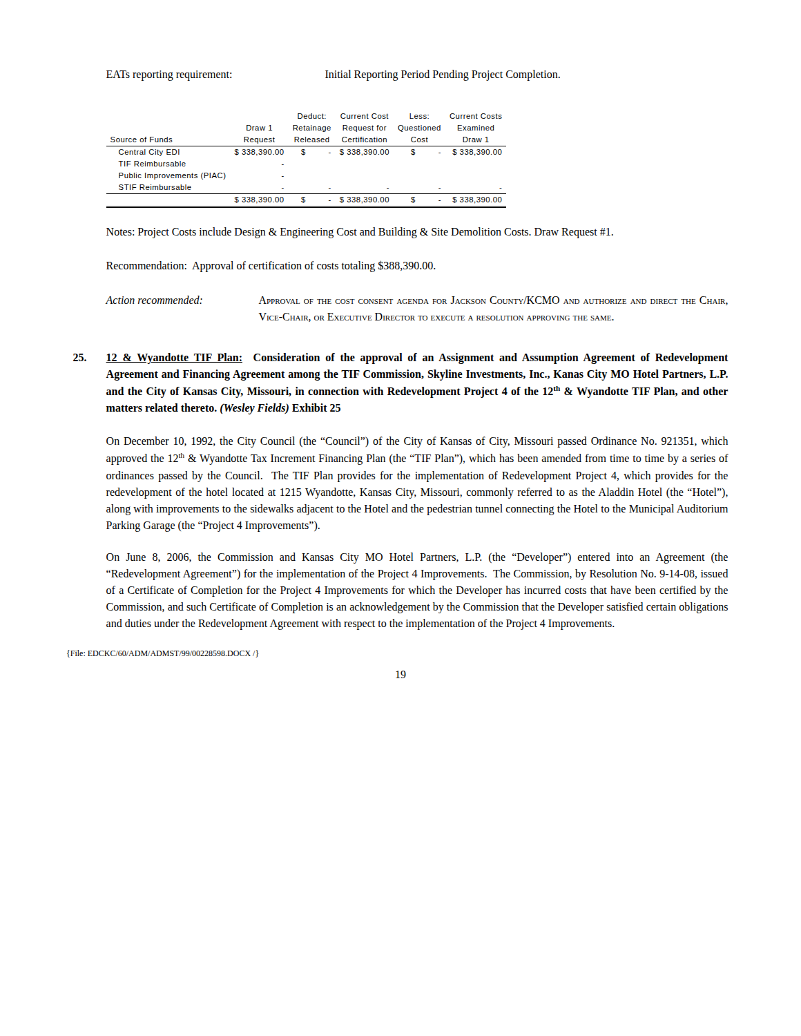EATs reporting requirement: Initial Reporting Period Pending Project Completion.
| | | Deduct: | Current Cost | Less: | Current Costs |
| --- | --- | --- | --- | --- | --- |
| | Draw 1 | Retainage | Request for | Questioned | Examined |
| Source of Funds | Request | Released | Certification | Cost | Draw 1 |
| Central City EDI | $ 338,390.00 | $ - | $ 338,390.00 | $ - | $ 338,390.00 |
| TIF Reimbursable | - | | | | |
| Public Improvements (PIAC) | - | | | | |
| STIF Reimbursable | - | - | - | - | - |
| | $ 338,390.00 | $ - | $ 338,390.00 | $ - | $ 338,390.00 |
Notes: Project Costs include Design & Engineering Cost and Building & Site Demolition Costs. Draw Request #1.
Recommendation: Approval of certification of costs totaling $388,390.00.
Action recommended:
Approval of the cost consent agenda for Jackson County/KCMO and authorize and direct the Chair, Vice-Chair, or Executive Director to execute a resolution approving the same.
25.
12 & Wyandotte TIF Plan: Consideration of the approval of an Assignment and Assumption Agreement of Redevelopment Agreement and Financing Agreement among the TIF Commission, Skyline Investments, Inc., Kanas City MO Hotel Partners, L.P. and the City of Kansas City, Missouri, in connection with Redevelopment Project 4 of the 12th & Wyandotte TIF Plan, and other matters related thereto. (Wesley Fields) Exhibit 25
On December 10, 1992, the City Council (the “Council”) of the City of Kansas of City, Missouri passed Ordinance No. 921351, which approved the 12th & Wyandotte Tax Increment Financing Plan (the “TIF Plan”), which has been amended from time to time by a series of ordinances passed by the Council. The TIF Plan provides for the implementation of Redevelopment Project 4, which provides for the redevelopment of the hotel located at 1215 Wyandotte, Kansas City, Missouri, commonly referred to as the Aladdin Hotel (the “Hotel”), along with improvements to the sidewalks adjacent to the Hotel and the pedestrian tunnel connecting the Hotel to the Municipal Auditorium Parking Garage (the “Project 4 Improvements”).
On June 8, 2006, the Commission and Kansas City MO Hotel Partners, L.P. (the “Developer”) entered into an Agreement (the “Redevelopment Agreement”) for the implementation of the Project 4 Improvements. The Commission, by Resolution No. 9-14-08, issued of a Certificate of Completion for the Project 4 Improvements for which the Developer has incurred costs that have been certified by the Commission, and such Certificate of Completion is an acknowledgement by the Commission that the Developer satisfied certain obligations and duties under the Redevelopment Agreement with respect to the implementation of the Project 4 Improvements.
{File: EDCKC/60/ADM/ADMST/99/00228598.DOCX /}
19